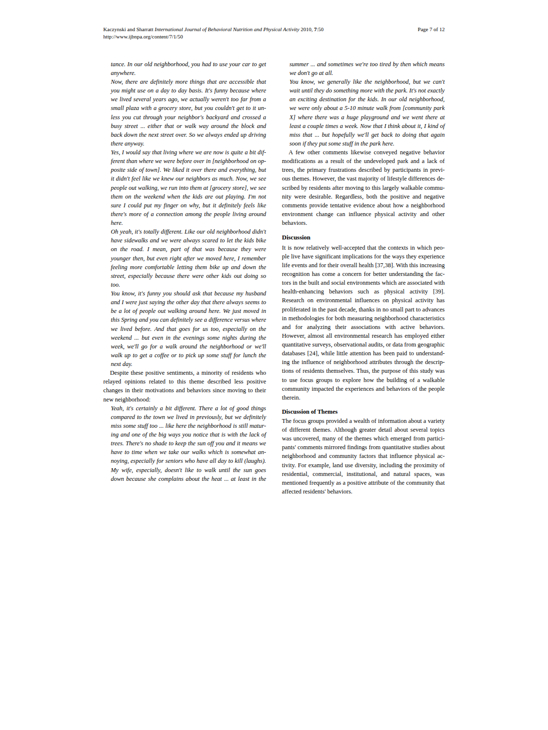Kaczynski and Sharratt International Journal of Behavioral Nutrition and Physical Activity 2010, 7:50 http://www.ijbnpa.org/content/7/1/50
Page 7 of 12
tance. In our old neighborhood, you had to use your car to get anywhere.
Now, there are definitely more things that are accessible that you might use on a day to day basis. It's funny because where we lived several years ago, we actually weren't too far from a small plaza with a grocery store, but you couldn't get to it unless you cut through your neighbor's backyard and crossed a busy street ... either that or walk way around the block and back down the next street over. So we always ended up driving there anyway.
Yes, I would say that living where we are now is quite a bit different than where we were before over in [neighborhood on opposite side of town]. We liked it over there and everything, but it didn't feel like we knew our neighbors as much. Now, we see people out walking, we run into them at [grocery store], we see them on the weekend when the kids are out playing. I'm not sure I could put my finger on why, but it definitely feels like there's more of a connection among the people living around here.
Oh yeah, it's totally different. Like our old neighborhood didn't have sidewalks and we were always scared to let the kids bike on the road. I mean, part of that was because they were younger then, but even right after we moved here, I remember feeling more comfortable letting them bike up and down the street, especially because there were other kids out doing so too.
You know, it's funny you should ask that because my husband and I were just saying the other day that there always seems to be a lot of people out walking around here. We just moved in this Spring and you can definitely see a difference versus where we lived before. And that goes for us too, especially on the weekend ... but even in the evenings some nights during the week, we'll go for a walk around the neighborhood or we'll walk up to get a coffee or to pick up some stuff for lunch the next day.
Despite these positive sentiments, a minority of residents who relayed opinions related to this theme described less positive changes in their motivations and behaviors since moving to their new neighborhood:
Yeah, it's certainly a bit different. There a lot of good things compared to the town we lived in previously, but we definitely miss some stuff too ... like here the neighborhood is still maturing and one of the big ways you notice that is with the lack of trees. There's no shade to keep the sun off you and it means we have to time when we take our walks which is somewhat annoying, especially for seniors who have all day to kill (laughs). My wife, especially, doesn't like to walk until the sun goes down because she complains about the heat ... at least in the summer ... and sometimes we're too tired by then which means we don't go at all.
You know, we generally like the neighborhood, but we can't wait until they do something more with the park. It's not exactly an exciting destination for the kids. In our old neighborhood, we were only about a 5-10 minute walk from [community park X] where there was a huge playground and we went there at least a couple times a week. Now that I think about it, I kind of miss that ... but hopefully we'll get back to doing that again soon if they put some stuff in the park here.
A few other comments likewise conveyed negative behavior modifications as a result of the undeveloped park and a lack of trees, the primary frustrations described by participants in previous themes. However, the vast majority of lifestyle differences described by residents after moving to this largely walkable community were desirable. Regardless, both the positive and negative comments provide tentative evidence about how a neighborhood environment change can influence physical activity and other behaviors.
Discussion
It is now relatively well-accepted that the contexts in which people live have significant implications for the ways they experience life events and for their overall health [37,38]. With this increasing recognition has come a concern for better understanding the factors in the built and social environments which are associated with health-enhancing behaviors such as physical activity [39]. Research on environmental influences on physical activity has proliferated in the past decade, thanks in no small part to advances in methodologies for both measuring neighborhood characteristics and for analyzing their associations with active behaviors. However, almost all environmental research has employed either quantitative surveys, observational audits, or data from geographic databases [24], while little attention has been paid to understanding the influence of neighborhood attributes through the descriptions of residents themselves. Thus, the purpose of this study was to use focus groups to explore how the building of a walkable community impacted the experiences and behaviors of the people therein.
Discussion of Themes
The focus groups provided a wealth of information about a variety of different themes. Although greater detail about several topics was uncovered, many of the themes which emerged from participants' comments mirrored findings from quantitative studies about neighborhood and community factors that influence physical activity. For example, land use diversity, including the proximity of residential, commercial, institutional, and natural spaces, was mentioned frequently as a positive attribute of the community that affected residents' behaviors.